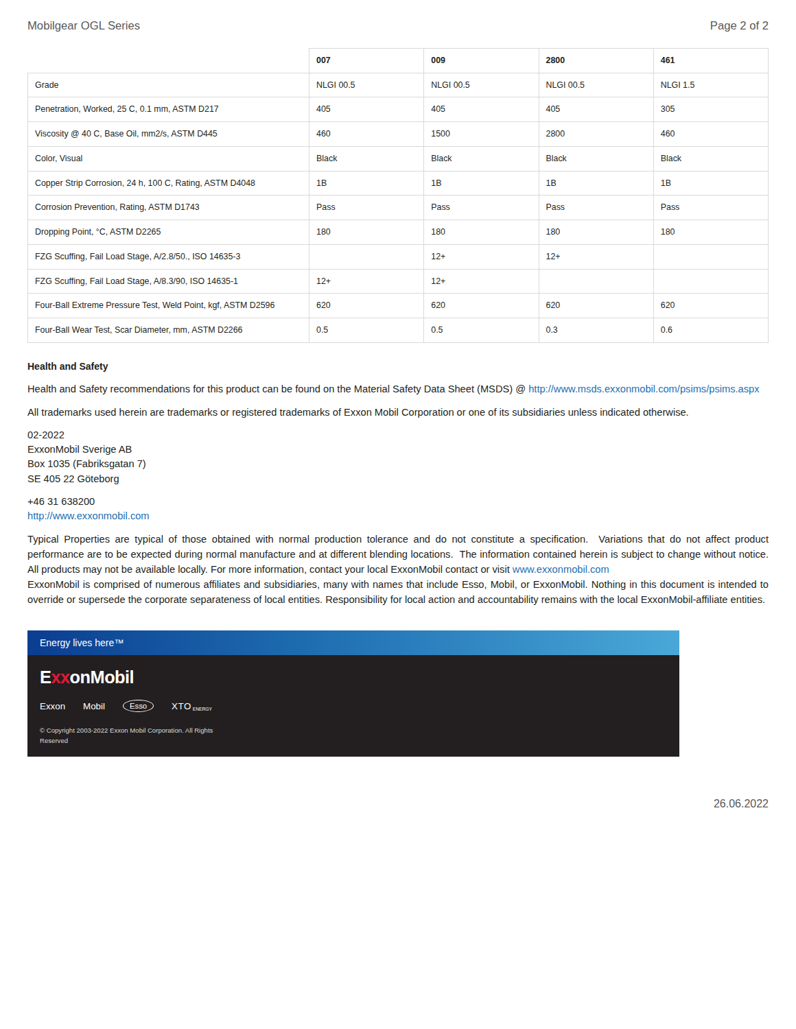Mobilgear OGL Series
Page 2 of 2
| | 007 | 009 | 2800 | 461 |
| --- | --- | --- | --- | --- |
| Grade | NLGI 00.5 | NLGI 00.5 | NLGI 00.5 | NLGI 1.5 |
| Penetration, Worked, 25 C, 0.1 mm, ASTM D217 | 405 | 405 | 405 | 305 |
| Viscosity @ 40 C, Base Oil, mm2/s, ASTM D445 | 460 | 1500 | 2800 | 460 |
| Color, Visual | Black | Black | Black | Black |
| Copper Strip Corrosion, 24 h, 100 C, Rating, ASTM D4048 | 1B | 1B | 1B | 1B |
| Corrosion Prevention, Rating, ASTM D1743 | Pass | Pass | Pass | Pass |
| Dropping Point, °C, ASTM D2265 | 180 | 180 | 180 | 180 |
| FZG Scuffing, Fail Load Stage, A/2.8/50., ISO 14635-3 | | 12+ | 12+ | |
| FZG Scuffing, Fail Load Stage, A/8.3/90, ISO 14635-1 | 12+ | 12+ | | |
| Four-Ball Extreme Pressure Test, Weld Point, kgf, ASTM D2596 | 620 | 620 | 620 | 620 |
| Four-Ball Wear Test, Scar Diameter, mm, ASTM D2266 | 0.5 | 0.5 | 0.3 | 0.6 |
Health and Safety
Health and Safety recommendations for this product can be found on the Material Safety Data Sheet (MSDS) @ http://www.msds.exxonmobil.com/psims/psims.aspx
All trademarks used herein are trademarks or registered trademarks of Exxon Mobil Corporation or one of its subsidiaries unless indicated otherwise.
02-2022
ExxonMobil Sverige AB
Box 1035 (Fabriksgatan 7)
SE 405 22 Göteborg
+46 31 638200
http://www.exxonmobil.com
Typical Properties are typical of those obtained with normal production tolerance and do not constitute a specification. Variations that do not affect product performance are to be expected during normal manufacture and at different blending locations. The information contained herein is subject to change without notice. All products may not be available locally. For more information, contact your local ExxonMobil contact or visit www.exxonmobil.com
ExxonMobil is comprised of numerous affiliates and subsidiaries, many with names that include Esso, Mobil, or ExxonMobil. Nothing in this document is intended to override or supersede the corporate separateness of local entities. Responsibility for local action and accountability remains with the local ExxonMobil-affiliate entities.
Energy lives here™
ExxonMobil
Exxon Mobil Esso XTOENERGY
© Copyright 2003-2022 Exxon Mobil Corporation. All Rights Reserved
26.06.2022